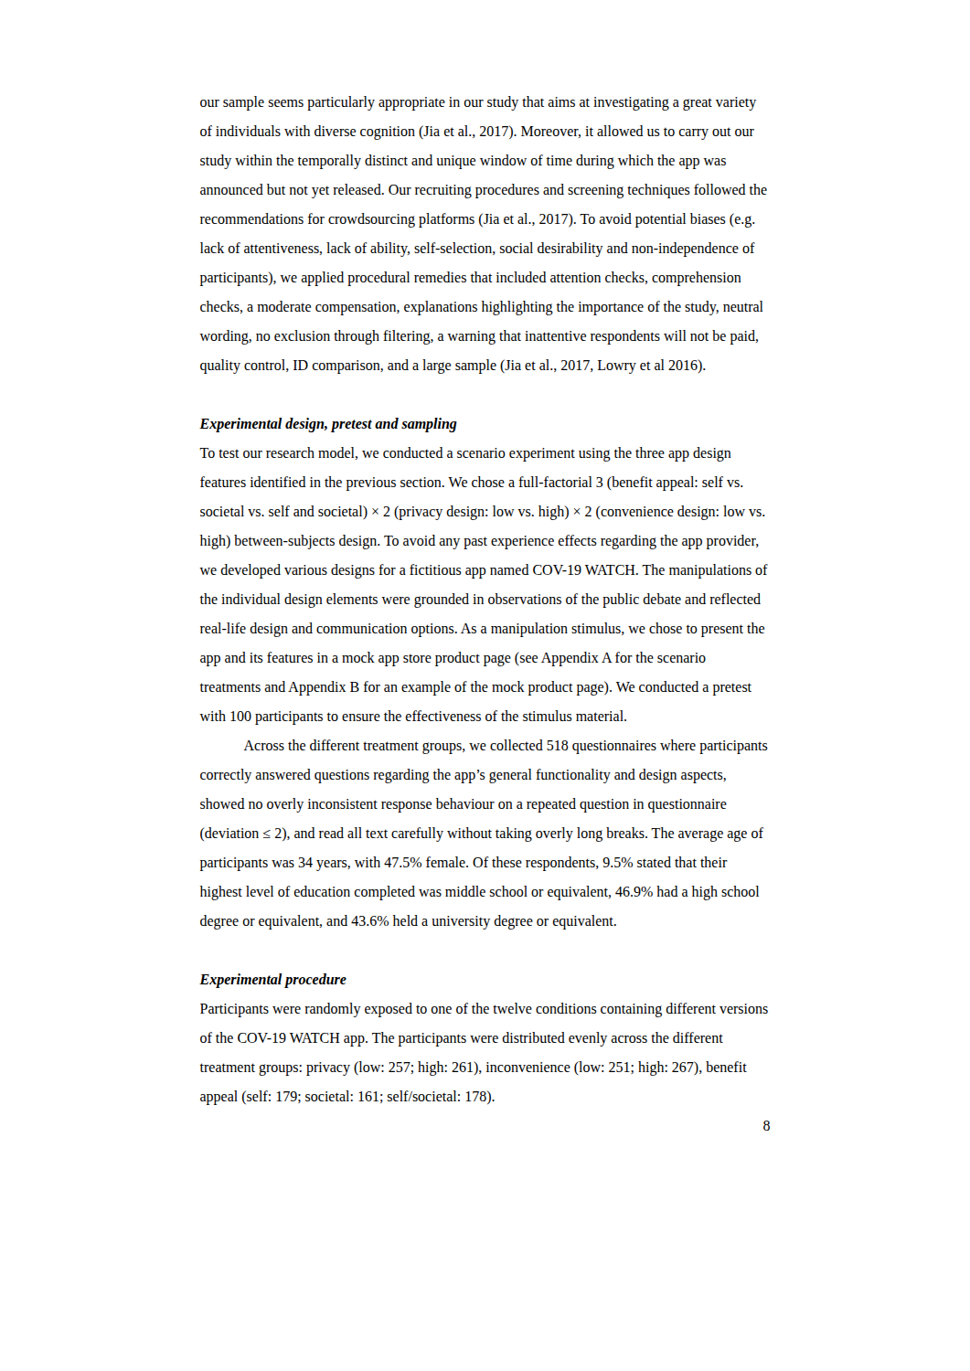our sample seems particularly appropriate in our study that aims at investigating a great variety of individuals with diverse cognition (Jia et al., 2017). Moreover, it allowed us to carry out our study within the temporally distinct and unique window of time during which the app was announced but not yet released. Our recruiting procedures and screening techniques followed the recommendations for crowdsourcing platforms (Jia et al., 2017). To avoid potential biases (e.g. lack of attentiveness, lack of ability, self-selection, social desirability and non-independence of participants), we applied procedural remedies that included attention checks, comprehension checks, a moderate compensation, explanations highlighting the importance of the study, neutral wording, no exclusion through filtering, a warning that inattentive respondents will not be paid, quality control, ID comparison, and a large sample (Jia et al., 2017, Lowry et al 2016).
Experimental design, pretest and sampling
To test our research model, we conducted a scenario experiment using the three app design features identified in the previous section. We chose a full-factorial 3 (benefit appeal: self vs. societal vs. self and societal) × 2 (privacy design: low vs. high) × 2 (convenience design: low vs. high) between-subjects design. To avoid any past experience effects regarding the app provider, we developed various designs for a fictitious app named COV-19 WATCH. The manipulations of the individual design elements were grounded in observations of the public debate and reflected real-life design and communication options. As a manipulation stimulus, we chose to present the app and its features in a mock app store product page (see Appendix A for the scenario treatments and Appendix B for an example of the mock product page). We conducted a pretest with 100 participants to ensure the effectiveness of the stimulus material.
Across the different treatment groups, we collected 518 questionnaires where participants correctly answered questions regarding the app’s general functionality and design aspects, showed no overly inconsistent response behaviour on a repeated question in questionnaire (deviation ≤ 2), and read all text carefully without taking overly long breaks. The average age of participants was 34 years, with 47.5% female. Of these respondents, 9.5% stated that their highest level of education completed was middle school or equivalent, 46.9% had a high school degree or equivalent, and 43.6% held a university degree or equivalent.
Experimental procedure
Participants were randomly exposed to one of the twelve conditions containing different versions of the COV-19 WATCH app. The participants were distributed evenly across the different treatment groups: privacy (low: 257; high: 261), inconvenience (low: 251; high: 267), benefit appeal (self: 179; societal: 161; self/societal: 178).
8